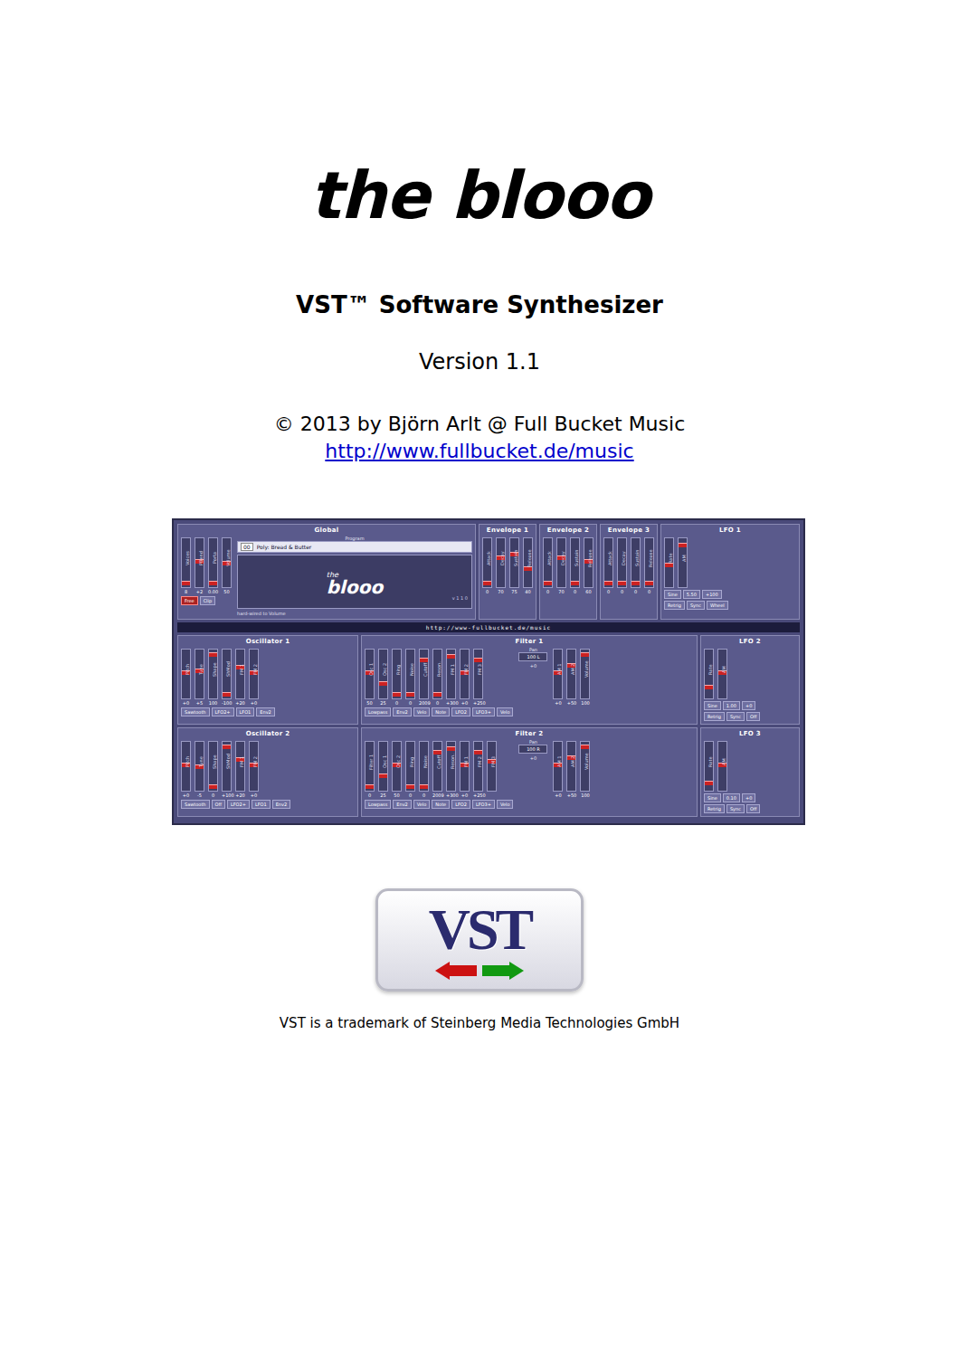the blooo
VST™ Software Synthesizer
Version 1.1
© 2013 by Björn Arlt @ Full Bucket Music
http://www.fullbucket.de/music
Global
Voices
PBend
Porta
Volume
8+20.0050
Free Clip
Program
00 Poly: Bread & Butter
the
blooo
v 1 1 0
hard-wired to Volume
Envelope 1
Attack
Decay
Sustain
Release
0707540
Envelope 2
Attack
Decay
Sustain
Release
070060
Envelope 3
Attack
Decay
Sustain
Release
0000
LFO 1
Rate
AM
Sine 5.50+100
Retrig Sync Wheel
http://www-fullbucket.de/music
Oscillator 1
Pitch
Tune
Shape
ShMod
FM 1
FM 2
+0+5100-100+20+0
Sawtooth LFO2+LFO1 Env2
Filter 1
Osc 1
Osc 2
Ring
Noise
Cutoff
Reson.
FM 1
FM 2
FM 3
50250020090+300+0+250
Lowpass Env2 Velo Note LFO2 LFO3+Velo
Pan
100 L
+0
AM 1
AM 2
Volume
+0+50100
LFO 2
Rate
AM
Sine 1.00+0
Retrig Sync Off
Oscillator 2
Pitch
Tune
Shape
ShMod
FM 1
FM 2
+0-50+100+20+0
Sawtooth Off LFO2+LFO1 Env2
Filter 2
Filter 1
Osc 1
Osc 2
Ring
Noise
Cutoff
Reson.
FM 1
FM 2
FM 3
02550002009+300+0+250
Lowpass Env2 Velo Note LFO2 LFO3+Velo
Pan
100 R
+0
AM 1
AM 2
Volume
+0+50100
LFO 3
Rate
AM
Sine 0.10+0
Retrig Sync Off
VST
VST is a trademark of Steinberg Media Technologies GmbH